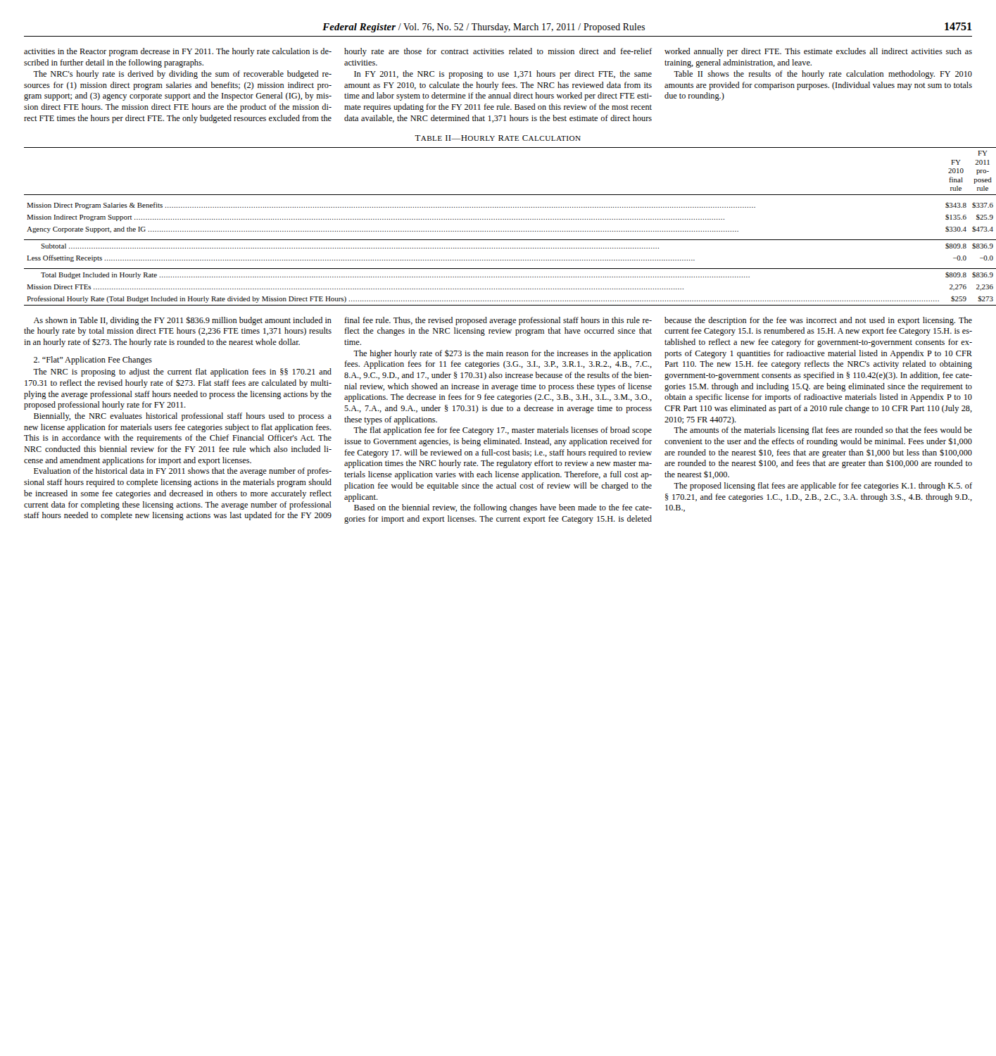Federal Register / Vol. 76, No. 52 / Thursday, March 17, 2011 / Proposed Rules
14751
activities in the Reactor program decrease in FY 2011. The hourly rate calculation is described in further detail in the following paragraphs.
The NRC's hourly rate is derived by dividing the sum of recoverable budgeted resources for (1) mission direct program salaries and benefits; (2) mission indirect program support; and (3) agency corporate support and the Inspector General (IG), by mission direct FTE hours. The mission direct FTE hours are the product of the mission direct FTE times the hours per direct FTE. The only budgeted resources excluded from the hourly rate are those for contract activities related to mission direct and fee-relief activities.
In FY 2011, the NRC is proposing to use 1,371 hours per direct FTE, the same amount as FY 2010, to calculate the hourly fees. The NRC has reviewed data from its time and labor system to determine if the annual direct hours worked per direct FTE estimate requires updating for the FY 2011 fee rule. Based on this review of the most recent data available, the NRC determined that 1,371 hours is the best estimate of direct hours worked annually per direct FTE. This estimate excludes all indirect activities such as training, general administration, and leave.
Table II shows the results of the hourly rate calculation methodology. FY 2010 amounts are provided for comparison purposes. (Individual values may not sum to totals due to rounding.)
TABLE II—HOURLY RATE CALCULATION
| | FY 2010 final rule | FY 2011 proposed rule |
| --- | --- | --- |
| Mission Direct Program Salaries & Benefits | $343.8 | $337.6 |
| Mission Indirect Program Support | $135.6 | $25.9 |
| Agency Corporate Support, and the IG | $330.4 | $473.4 |
| Subtotal | $809.8 | $836.9 |
| Less Offsetting Receipts | −0.0 | −0.0 |
| Total Budget Included in Hourly Rate | $809.8 | $836.9 |
| Mission Direct FTEs | 2,276 | 2,236 |
| Professional Hourly Rate (Total Budget Included in Hourly Rate divided by Mission Direct FTE Hours) | $259 | $273 |
As shown in Table II, dividing the FY 2011 $836.9 million budget amount included in the hourly rate by total mission direct FTE hours (2,236 FTE times 1,371 hours) results in an hourly rate of $273. The hourly rate is rounded to the nearest whole dollar.
2. “Flat” Application Fee Changes
The NRC is proposing to adjust the current flat application fees in §§ 170.21 and 170.31 to reflect the revised hourly rate of $273. Flat staff fees are calculated by multiplying the average professional staff hours needed to process the licensing actions by the proposed professional hourly rate for FY 2011.
Biennially, the NRC evaluates historical professional staff hours used to process a new license application for materials users fee categories subject to flat application fees. This is in accordance with the requirements of the Chief Financial Officer's Act. The NRC conducted this biennial review for the FY 2011 fee rule which also included license and amendment applications for import and export licenses.
Evaluation of the historical data in FY 2011 shows that the average number of professional staff hours required to complete licensing actions in the materials program should be increased in some fee categories and decreased in others to more accurately reflect current data for completing these licensing actions. The average number of professional staff hours needed to complete new licensing actions was last updated for the FY 2009 final fee rule. Thus, the revised proposed average professional staff hours in this rule reflect the changes in the NRC licensing review program that have occurred since that time.
The higher hourly rate of $273 is the main reason for the increases in the application fees. Application fees for 11 fee categories (3.G., 3.I., 3.P., 3.R.1., 3.R.2., 4.B., 7.C., 8.A., 9.C., 9.D., and 17., under § 170.31) also increase because of the results of the biennial review, which showed an increase in average time to process these types of license applications. The decrease in fees for 9 fee categories (2.C., 3.B., 3.H., 3.L., 3.M., 3.O., 5.A., 7.A., and 9.A., under § 170.31) is due to a decrease in average time to process these types of applications.
The flat application fee for fee Category 17., master materials licenses of broad scope issue to Government agencies, is being eliminated. Instead, any application received for fee Category 17. will be reviewed on a full-cost basis; i.e., staff hours required to review application times the NRC hourly rate. The regulatory effort to review a new master materials license application varies with each license application. Therefore, a full cost application fee would be equitable since the actual cost of review will be charged to the applicant.
Based on the biennial review, the following changes have been made to the fee categories for import and export licenses. The current export fee Category 15.H. is deleted because the description for the fee was incorrect and not used in export licensing. The current fee Category 15.I. is renumbered as 15.H. A new export fee Category 15.H. is established to reflect a new fee category for government-to-government consents for exports of Category 1 quantities for radioactive material listed in Appendix P to 10 CFR Part 110. The new 15.H. fee category reflects the NRC's activity related to obtaining government-to-government consents as specified in § 110.42(e)(3). In addition, fee categories 15.M. through and including 15.Q. are being eliminated since the requirement to obtain a specific license for imports of radioactive materials listed in Appendix P to 10 CFR Part 110 was eliminated as part of a 2010 rule change to 10 CFR Part 110 (July 28, 2010; 75 FR 44072).
The amounts of the materials licensing flat fees are rounded so that the fees would be convenient to the user and the effects of rounding would be minimal. Fees under $1,000 are rounded to the nearest $10, fees that are greater than $1,000 but less than $100,000 are rounded to the nearest $100, and fees that are greater than $100,000 are rounded to the nearest $1,000.
The proposed licensing flat fees are applicable for fee categories K.1. through K.5. of § 170.21, and fee categories 1.C., 1.D., 2.B., 2.C., 3.A. through 3.S., 4.B. through 9.D., 10.B.,